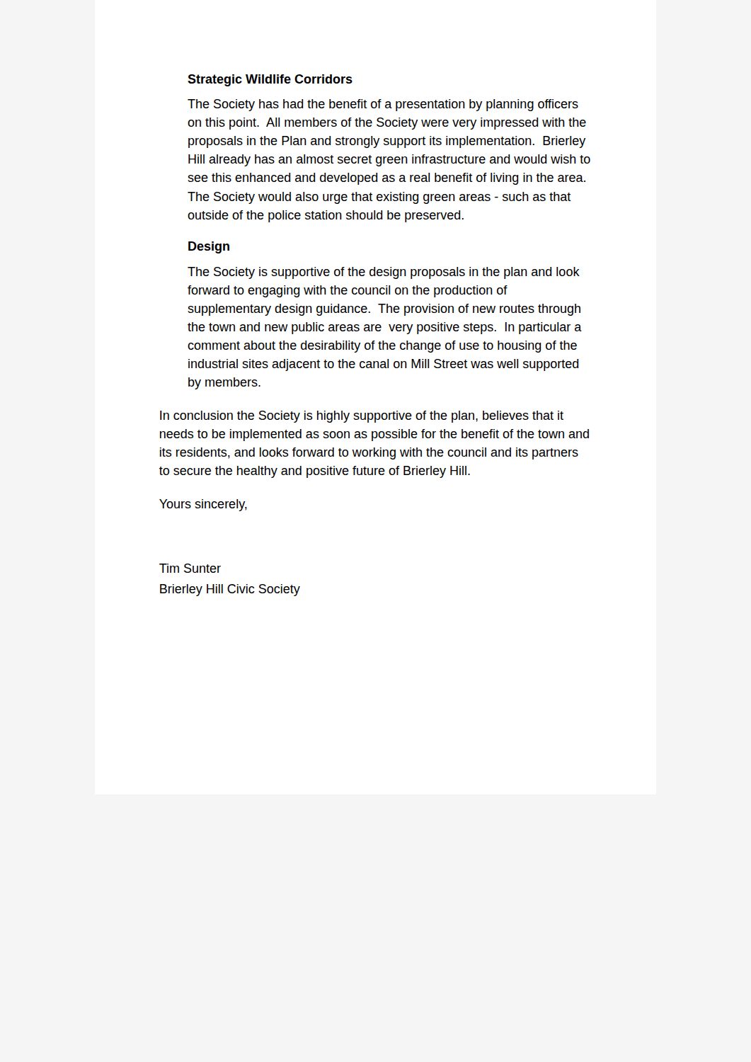Strategic Wildlife Corridors
The Society has had the benefit of a presentation by planning officers on this point. All members of the Society were very impressed with the proposals in the Plan and strongly support its implementation. Brierley Hill already has an almost secret green infrastructure and would wish to see this enhanced and developed as a real benefit of living in the area. The Society would also urge that existing green areas - such as that outside of the police station should be preserved.
Design
The Society is supportive of the design proposals in the plan and look forward to engaging with the council on the production of supplementary design guidance. The provision of new routes through the town and new public areas are very positive steps. In particular a comment about the desirability of the change of use to housing of the industrial sites adjacent to the canal on Mill Street was well supported by members.
In conclusion the Society is highly supportive of the plan, believes that it needs to be implemented as soon as possible for the benefit of the town and its residents, and looks forward to working with the council and its partners to secure the healthy and positive future of Brierley Hill.
Yours sincerely,
Tim Sunter
Brierley Hill Civic Society